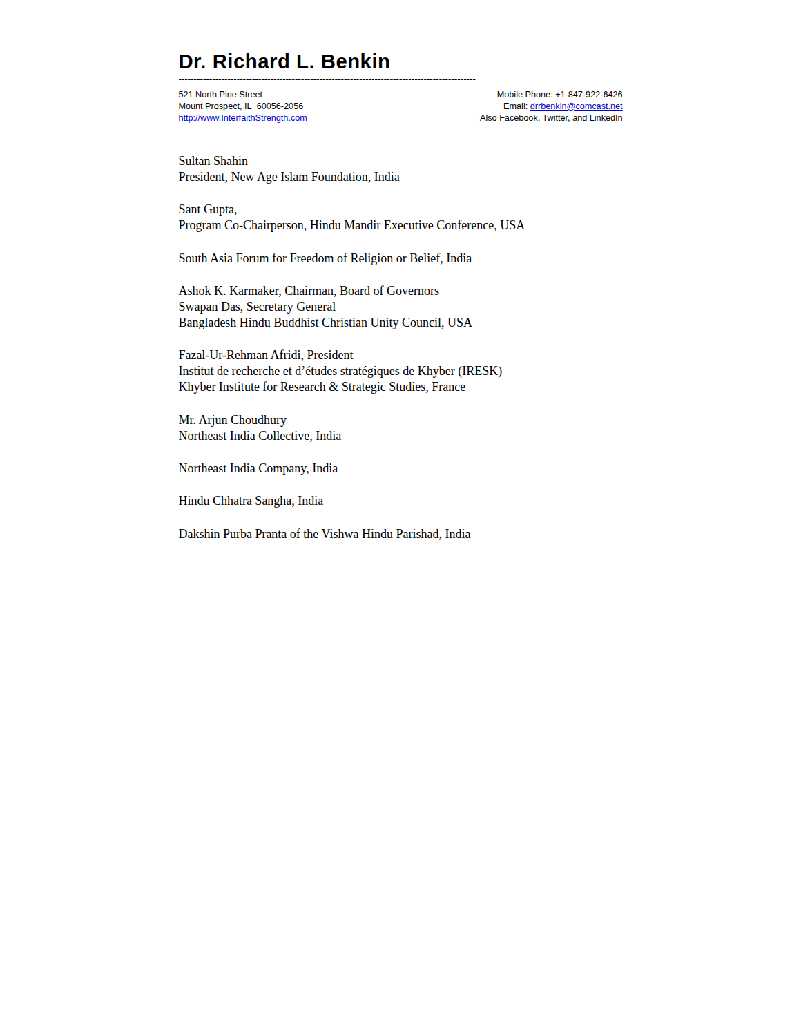Dr. Richard L. Benkin
-------------------------------------------------------------------------------------------------
| 521 North Pine Street | Mobile Phone: +1-847-922-6426 |
| Mount Prospect, IL 60056-2056 | Email: drrbenkin@comcast.net |
| http://www.InterfaithStrength.com | Also Facebook, Twitter, and LinkedIn |
Sultan Shahin
President, New Age Islam Foundation, India
Sant Gupta,
Program Co-Chairperson, Hindu Mandir Executive Conference, USA
South Asia Forum for Freedom of Religion or Belief, India
Ashok K. Karmaker, Chairman, Board of Governors
Swapan Das, Secretary General
Bangladesh Hindu Buddhist Christian Unity Council, USA
Fazal-Ur-Rehman Afridi, President
Institut de recherche et d’études stratégiques de Khyber (IRESK)
Khyber Institute for Research & Strategic Studies, France
Mr. Arjun Choudhury
Northeast India Collective, India
Northeast India Company, India
Hindu Chhatra Sangha, India
Dakshin Purba Pranta of the Vishwa Hindu Parishad, India